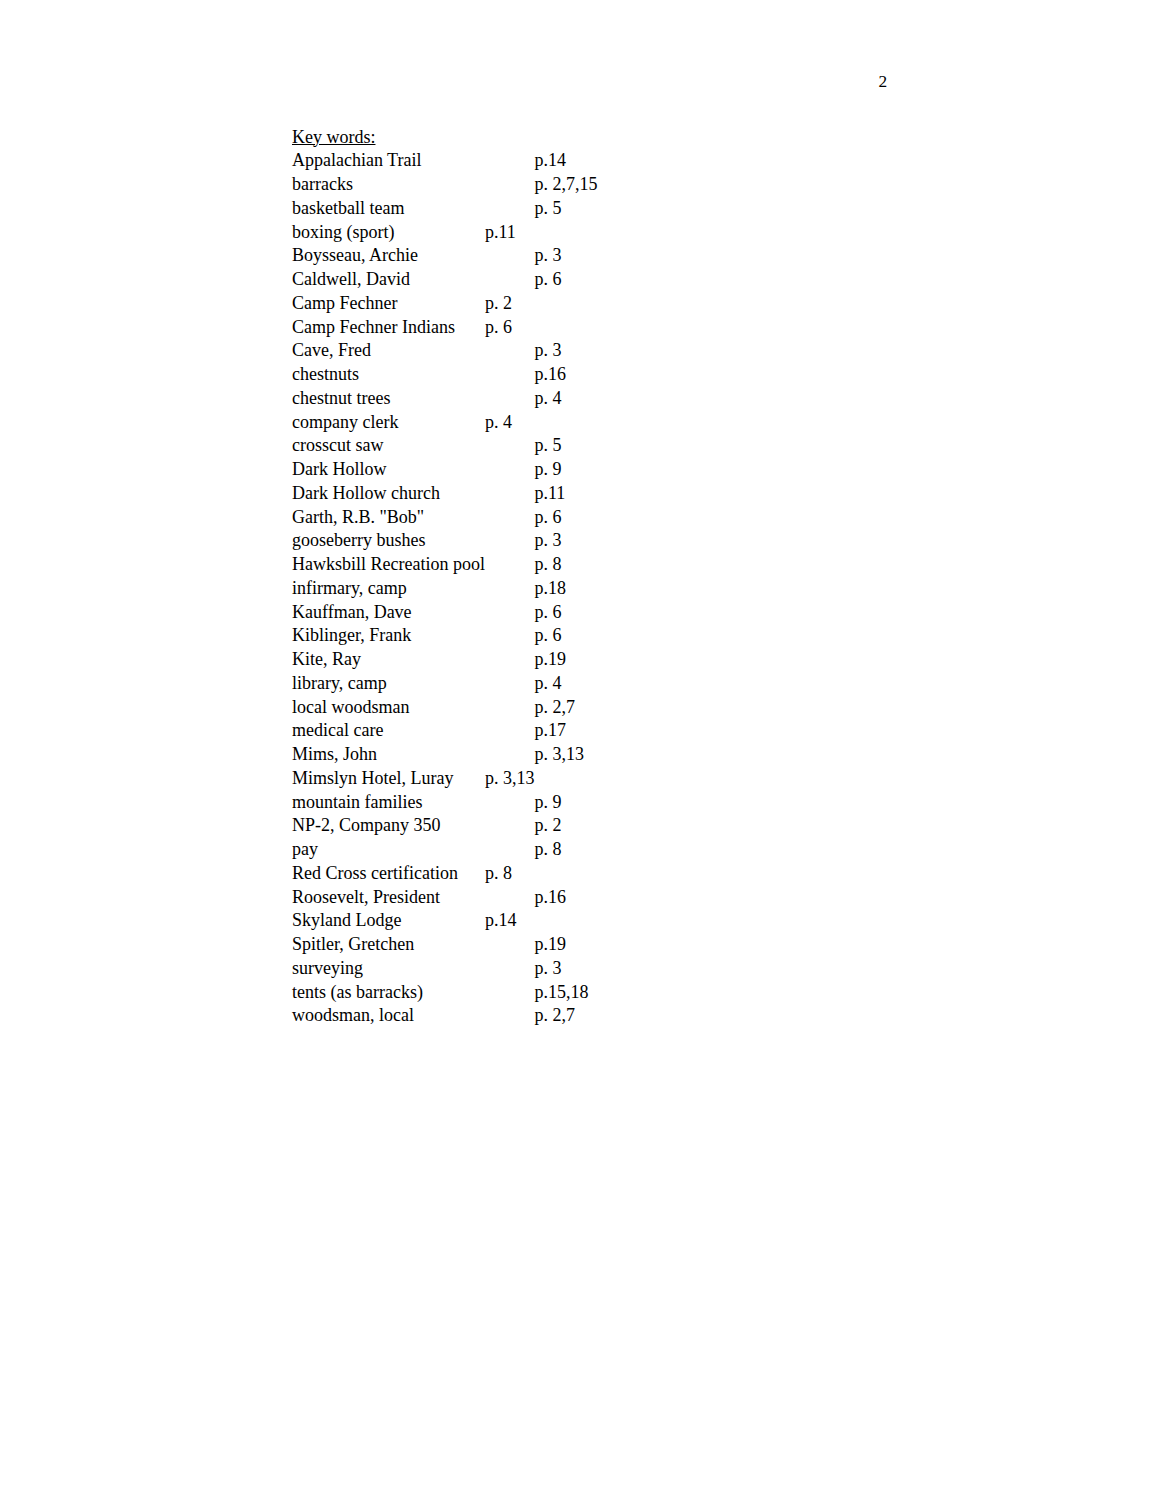2
Key words:
| Appalachian Trail | | p.14 |
| barracks | | p. 2,7,15 |
| basketball team | | p. 5 |
| boxing (sport) | p.11 | |
| Boysseau, Archie | | p. 3 |
| Caldwell, David | | p. 6 |
| Camp Fechner | p. 2 | |
| Camp Fechner Indians | p. 6 | |
| Cave, Fred | | p. 3 |
| chestnuts | | p.16 |
| chestnut trees | | p. 4 |
| company clerk | p. 4 | |
| crosscut saw | | p. 5 |
| Dark Hollow | | p. 9 |
| Dark Hollow church | | p.11 |
| Garth, R.B. "Bob" | | p. 6 |
| gooseberry bushes | | p. 3 |
| Hawksbill Recreation pool | | p. 8 |
| infirmary, camp | | p.18 |
| Kauffman, Dave | | p. 6 |
| Kiblinger, Frank | | p. 6 |
| Kite, Ray | | p.19 |
| library, camp | | p. 4 |
| local woodsman | | p. 2,7 |
| medical care | | p.17 |
| Mims, John | | p. 3,13 |
| Mimslyn Hotel, Luray | p. 3,13 | |
| mountain families | | p. 9 |
| NP-2, Company 350 | | p. 2 |
| pay | | p. 8 |
| Red Cross certification | p. 8 | |
| Roosevelt, President | | p.16 |
| Skyland Lodge | p.14 | |
| Spitler, Gretchen | | p.19 |
| surveying | | p. 3 |
| tents (as barracks) | | p.15,18 |
| woodsman, local | | p. 2,7 |